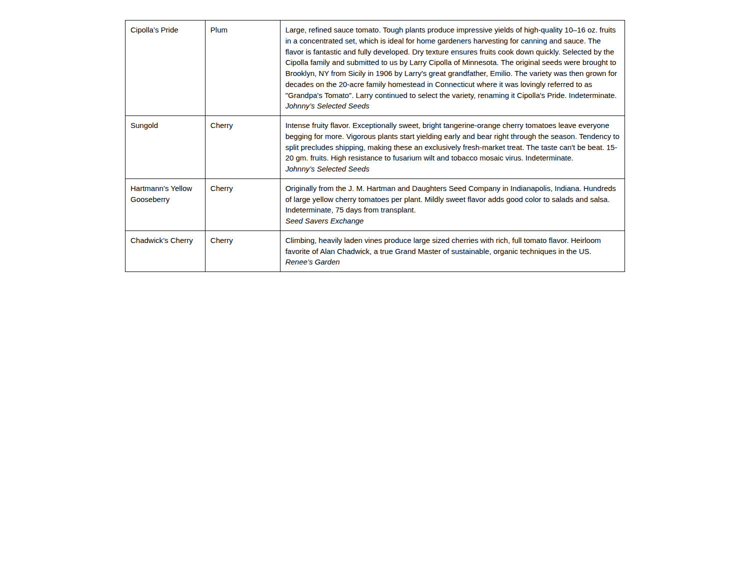| Cipolla’s Pride | Plum | Large, refined sauce tomato. Tough plants produce impressive yields of high-quality 10–16 oz. fruits in a concentrated set, which is ideal for home gardeners harvesting for canning and sauce. The flavor is fantastic and fully developed. Dry texture ensures fruits cook down quickly. Selected by the Cipolla family and submitted to us by Larry Cipolla of Minnesota. The original seeds were brought to Brooklyn, NY from Sicily in 1906 by Larry's great grandfather, Emilio. The variety was then grown for decades on the 20-acre family homestead in Connecticut where it was lovingly referred to as "Grandpa's Tomato". Larry continued to select the variety, renaming it Cipolla's Pride. Indeterminate. Johnny’s Selected Seeds |
| Sungold | Cherry | Intense fruity flavor. Exceptionally sweet, bright tangerine-orange cherry tomatoes leave everyone begging for more. Vigorous plants start yielding early and bear right through the season. Tendency to split precludes shipping, making these an exclusively fresh-market treat. The taste can't be beat. 15-20 gm. fruits. High resistance to fusarium wilt and tobacco mosaic virus. Indeterminate. Johnny’s Selected Seeds |
| Hartmann’s Yellow Gooseberry | Cherry | Originally from the J. M. Hartman and Daughters Seed Company in Indianapolis, Indiana. Hundreds of large yellow cherry tomatoes per plant. Mildly sweet flavor adds good color to salads and salsa. Indeterminate, 75 days from transplant. Seed Savers Exchange |
| Chadwick’s Cherry | Cherry | Climbing, heavily laden vines produce large sized cherries with rich, full tomato flavor. Heirloom favorite of Alan Chadwick, a true Grand Master of sustainable, organic techniques in the US. Renee’s Garden |